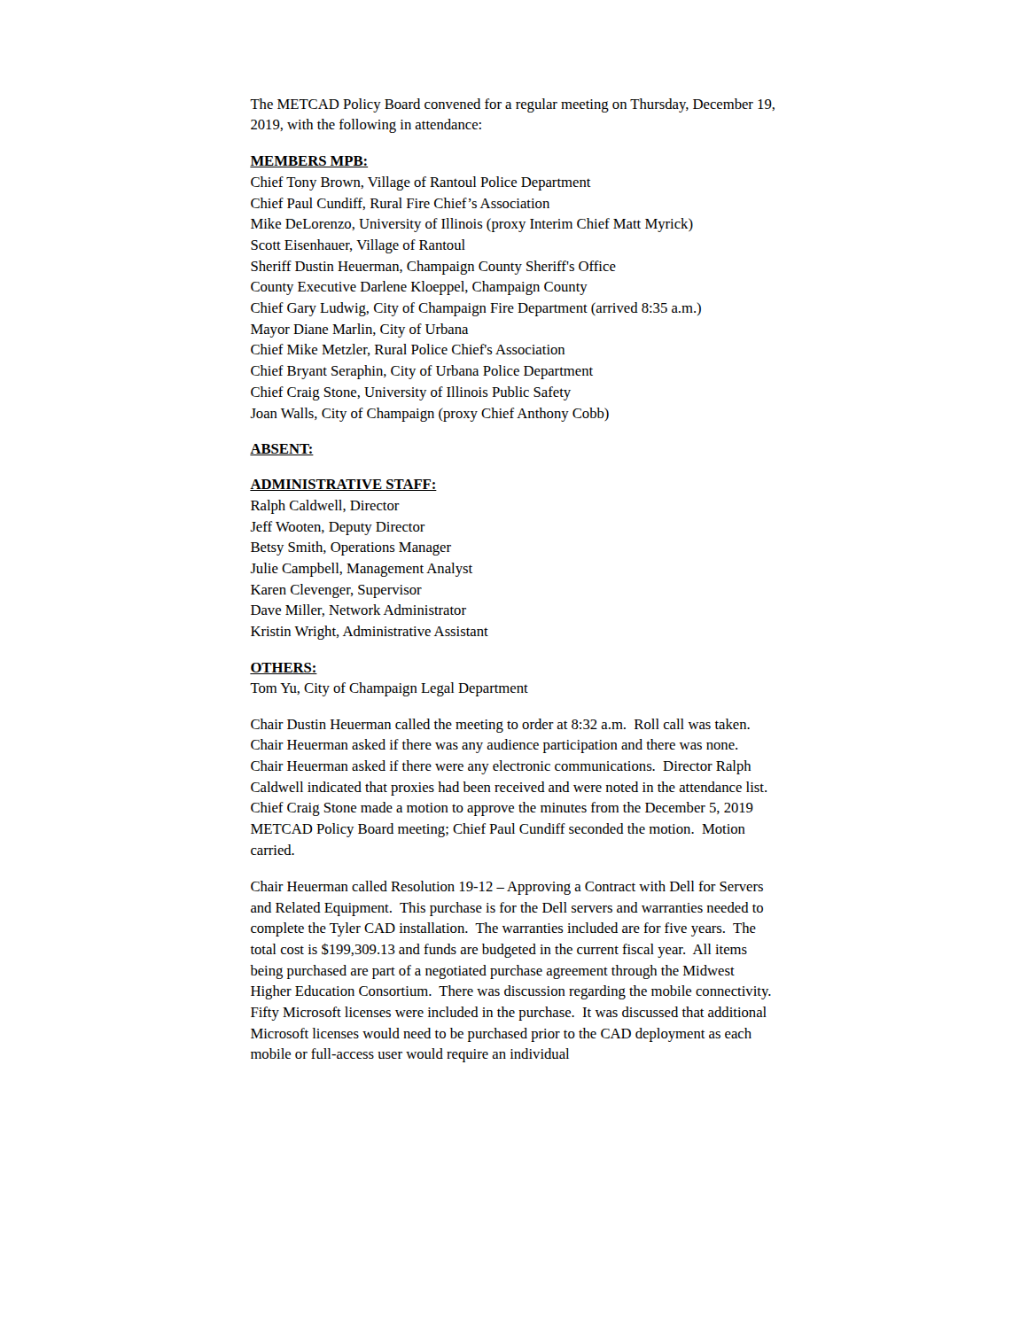The METCAD Policy Board convened for a regular meeting on Thursday, December 19, 2019, with the following in attendance:
MEMBERS MPB:
Chief Tony Brown, Village of Rantoul Police Department
Chief Paul Cundiff, Rural Fire Chief’s Association
Mike DeLorenzo, University of Illinois (proxy Interim Chief Matt Myrick)
Scott Eisenhauer, Village of Rantoul
Sheriff Dustin Heuerman, Champaign County Sheriff's Office
County Executive Darlene Kloeppel, Champaign County
Chief Gary Ludwig, City of Champaign Fire Department (arrived 8:35 a.m.)
Mayor Diane Marlin, City of Urbana
Chief Mike Metzler, Rural Police Chief's Association
Chief Bryant Seraphin, City of Urbana Police Department
Chief Craig Stone, University of Illinois Public Safety
Joan Walls, City of Champaign (proxy Chief Anthony Cobb)
ABSENT:
ADMINISTRATIVE STAFF:
Ralph Caldwell, Director
Jeff Wooten, Deputy Director
Betsy Smith, Operations Manager
Julie Campbell, Management Analyst
Karen Clevenger, Supervisor
Dave Miller, Network Administrator
Kristin Wright, Administrative Assistant
OTHERS:
Tom Yu, City of Champaign Legal Department
Chair Dustin Heuerman called the meeting to order at 8:32 a.m. Roll call was taken. Chair Heuerman asked if there was any audience participation and there was none. Chair Heuerman asked if there were any electronic communications. Director Ralph Caldwell indicated that proxies had been received and were noted in the attendance list. Chief Craig Stone made a motion to approve the minutes from the December 5, 2019 METCAD Policy Board meeting; Chief Paul Cundiff seconded the motion. Motion carried.
Chair Heuerman called Resolution 19-12 – Approving a Contract with Dell for Servers and Related Equipment. This purchase is for the Dell servers and warranties needed to complete the Tyler CAD installation. The warranties included are for five years. The total cost is $199,309.13 and funds are budgeted in the current fiscal year. All items being purchased are part of a negotiated purchase agreement through the Midwest Higher Education Consortium. There was discussion regarding the mobile connectivity. Fifty Microsoft licenses were included in the purchase. It was discussed that additional Microsoft licenses would need to be purchased prior to the CAD deployment as each mobile or full-access user would require an individual